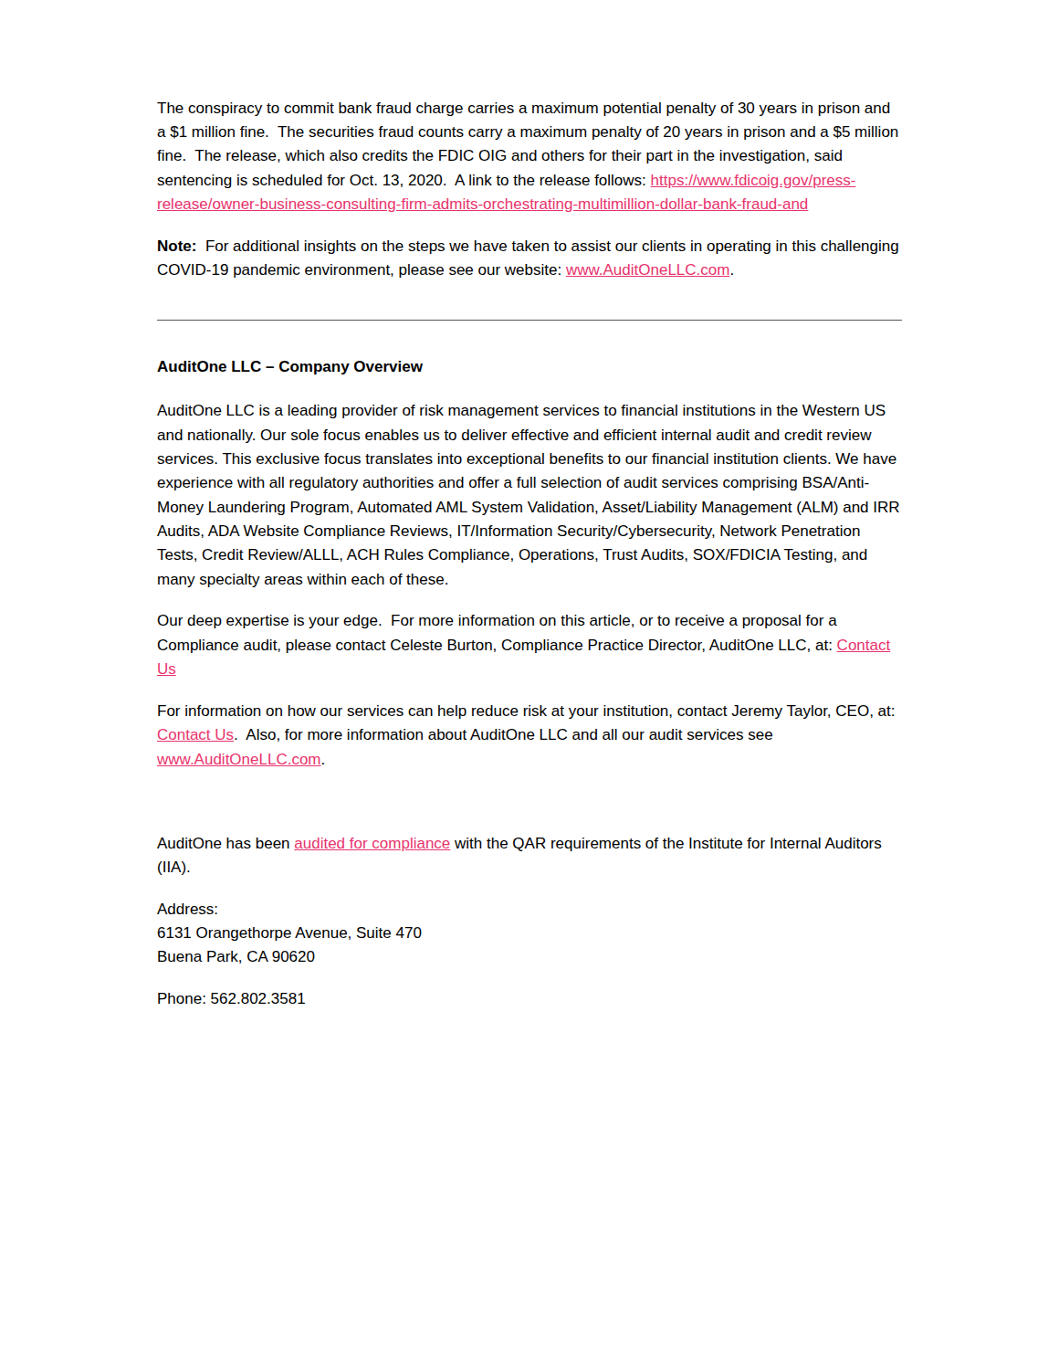The conspiracy to commit bank fraud charge carries a maximum potential penalty of 30 years in prison and a $1 million fine. The securities fraud counts carry a maximum penalty of 20 years in prison and a $5 million fine. The release, which also credits the FDIC OIG and others for their part in the investigation, said sentencing is scheduled for Oct. 13, 2020. A link to the release follows: https://www.fdicoig.gov/press-release/owner-business-consulting-firm-admits-orchestrating-multimillion-dollar-bank-fraud-and
Note: For additional insights on the steps we have taken to assist our clients in operating in this challenging COVID-19 pandemic environment, please see our website: www.AuditOneLLC.com.
AuditOne LLC – Company Overview
AuditOne LLC is a leading provider of risk management services to financial institutions in the Western US and nationally. Our sole focus enables us to deliver effective and efficient internal audit and credit review services. This exclusive focus translates into exceptional benefits to our financial institution clients. We have experience with all regulatory authorities and offer a full selection of audit services comprising BSA/Anti-Money Laundering Program, Automated AML System Validation, Asset/Liability Management (ALM) and IRR Audits, ADA Website Compliance Reviews, IT/Information Security/Cybersecurity, Network Penetration Tests, Credit Review/ALLL, ACH Rules Compliance, Operations, Trust Audits, SOX/FDICIA Testing, and many specialty areas within each of these.
Our deep expertise is your edge. For more information on this article, or to receive a proposal for a Compliance audit, please contact Celeste Burton, Compliance Practice Director, AuditOne LLC, at: Contact Us
For information on how our services can help reduce risk at your institution, contact Jeremy Taylor, CEO, at: Contact Us. Also, for more information about AuditOne LLC and all our audit services see www.AuditOneLLC.com.
AuditOne has been audited for compliance with the QAR requirements of the Institute for Internal Auditors (IIA).
Address: 6131 Orangethorpe Avenue, Suite 470 Buena Park, CA 90620
Phone: 562.802.3581